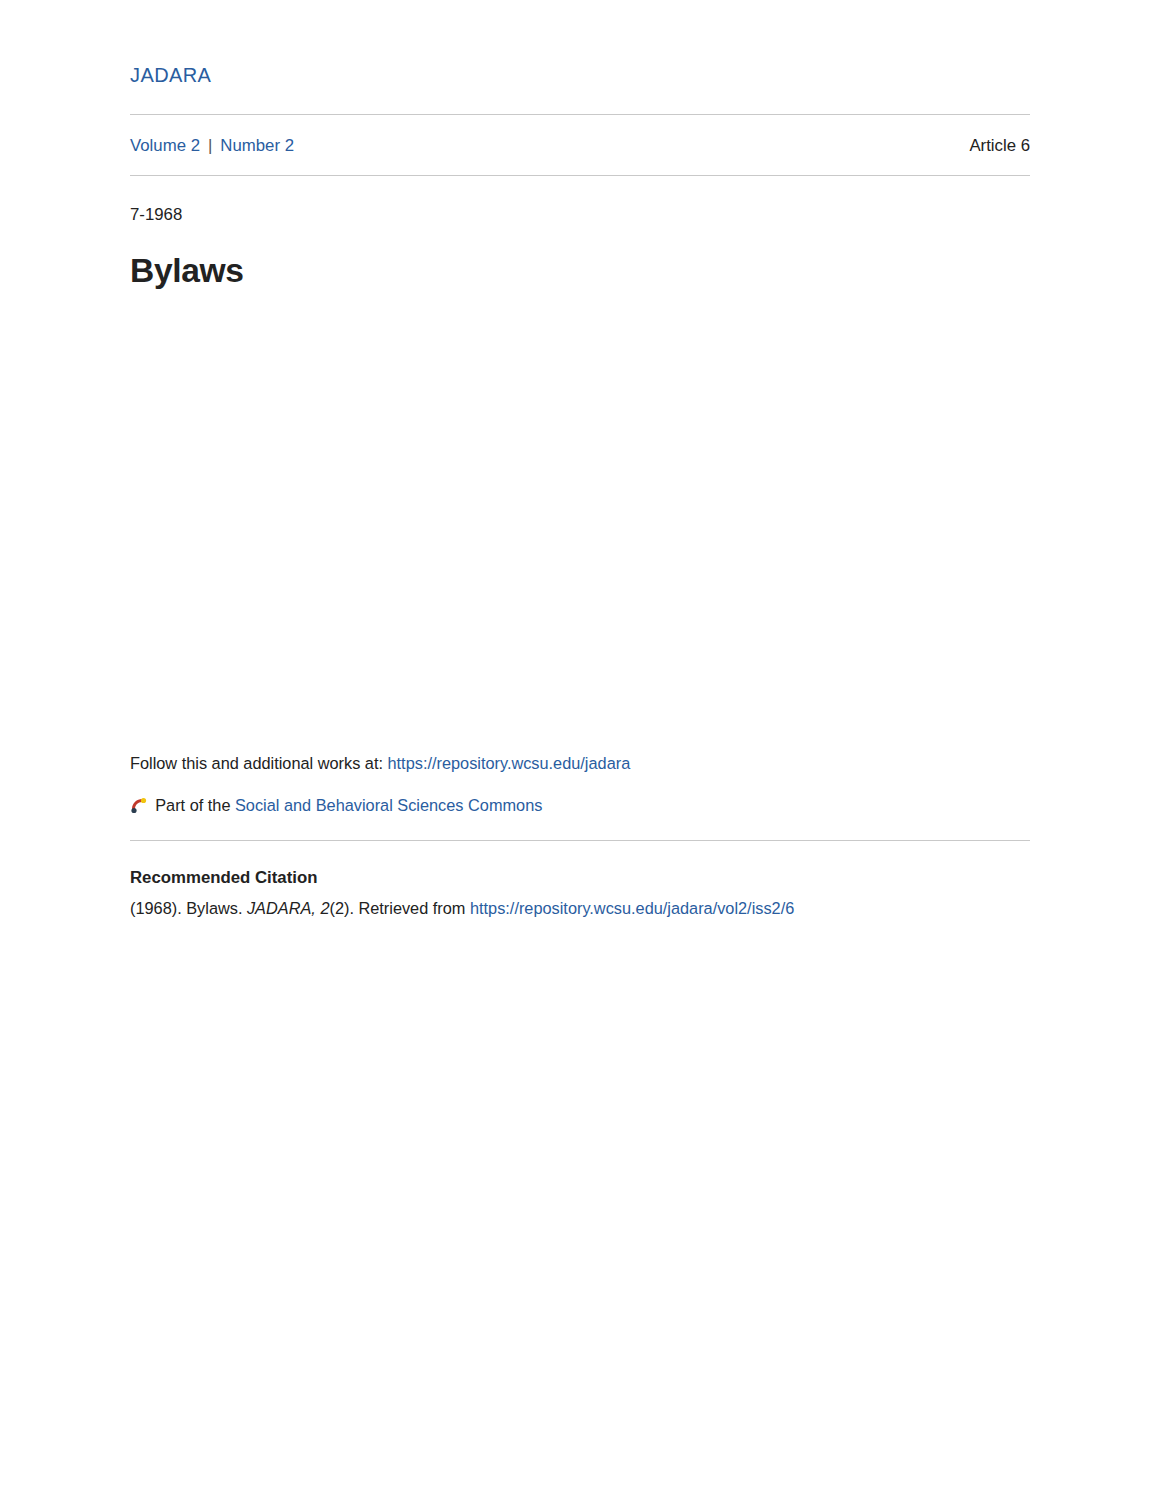JADARA
Volume 2|Number 2
Article 6
7-1968
Bylaws
Follow this and additional works at: https://repository.wcsu.edu/jadara
Part of the Social and Behavioral Sciences Commons
Recommended Citation
(1968). Bylaws. JADARA, 2(2). Retrieved from https://repository.wcsu.edu/jadara/vol2/iss2/6